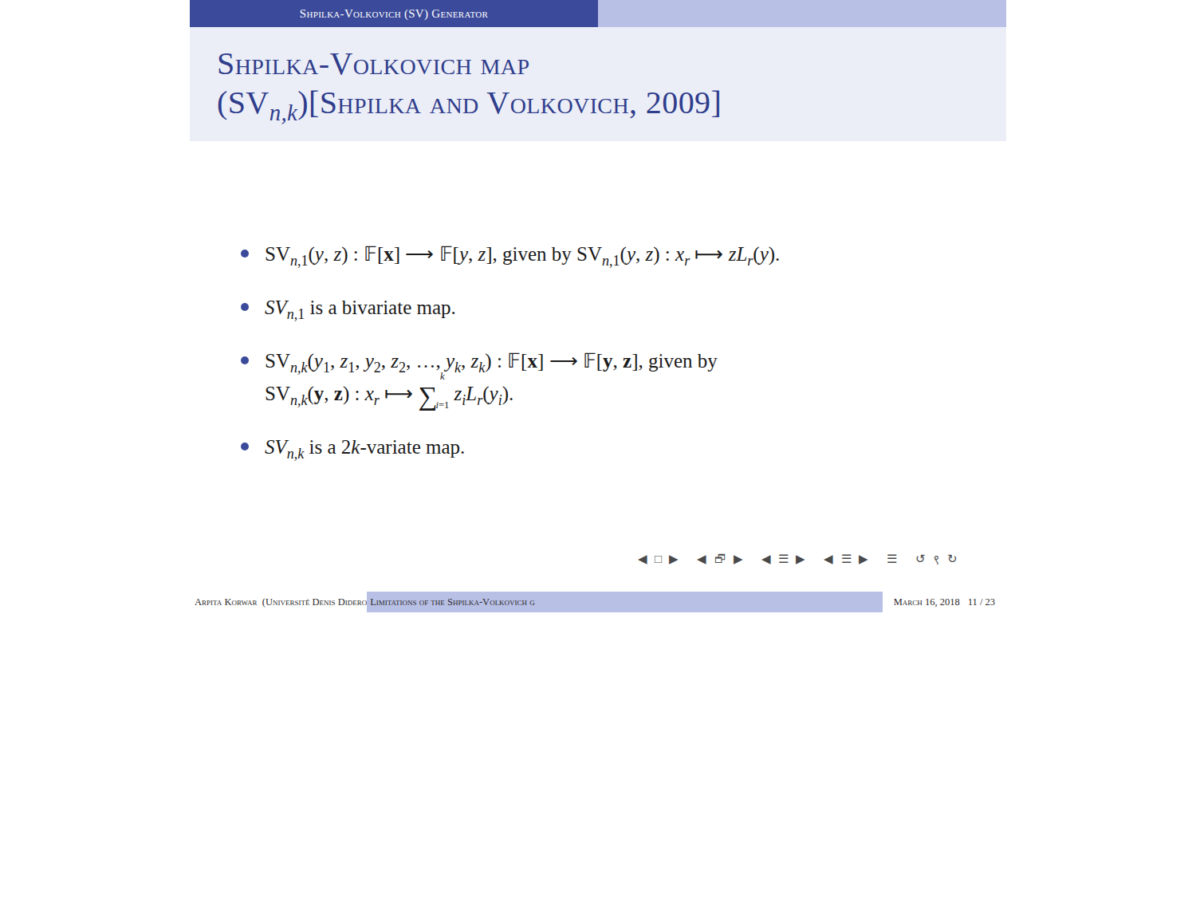Shpilka-Volkovich (SV) Generator
Shpilka-Volkovich map
(SVn,k)[Shpilka and Volkovich, 2009]
SVn,1(y, z) : 𝔽[x] ⟶ 𝔽[y, z], given by SVn,1(y, z) : xr ⟼ zLr(y).
SVn,1 is a bivariate map.
SVn,k(y1, z1, y2, z2, …, yk, zk) : 𝔽[x] ⟶ 𝔽[y, z], given by
SVn,k(y, z) : xr ⟼ ∑ki=1 ziLr(yi).
SVn,k is a 2k-variate map.
◀ □ ▶ ◀ 🗗 ▶ ◀ ☰ ▶ ◀ ☰ ▶ ☰ ↺ ९ ↻
Arpita Korwar (Université Denis Didero
Limitations of the Shpilka-Volkovich g
March 16, 2018
11 / 23